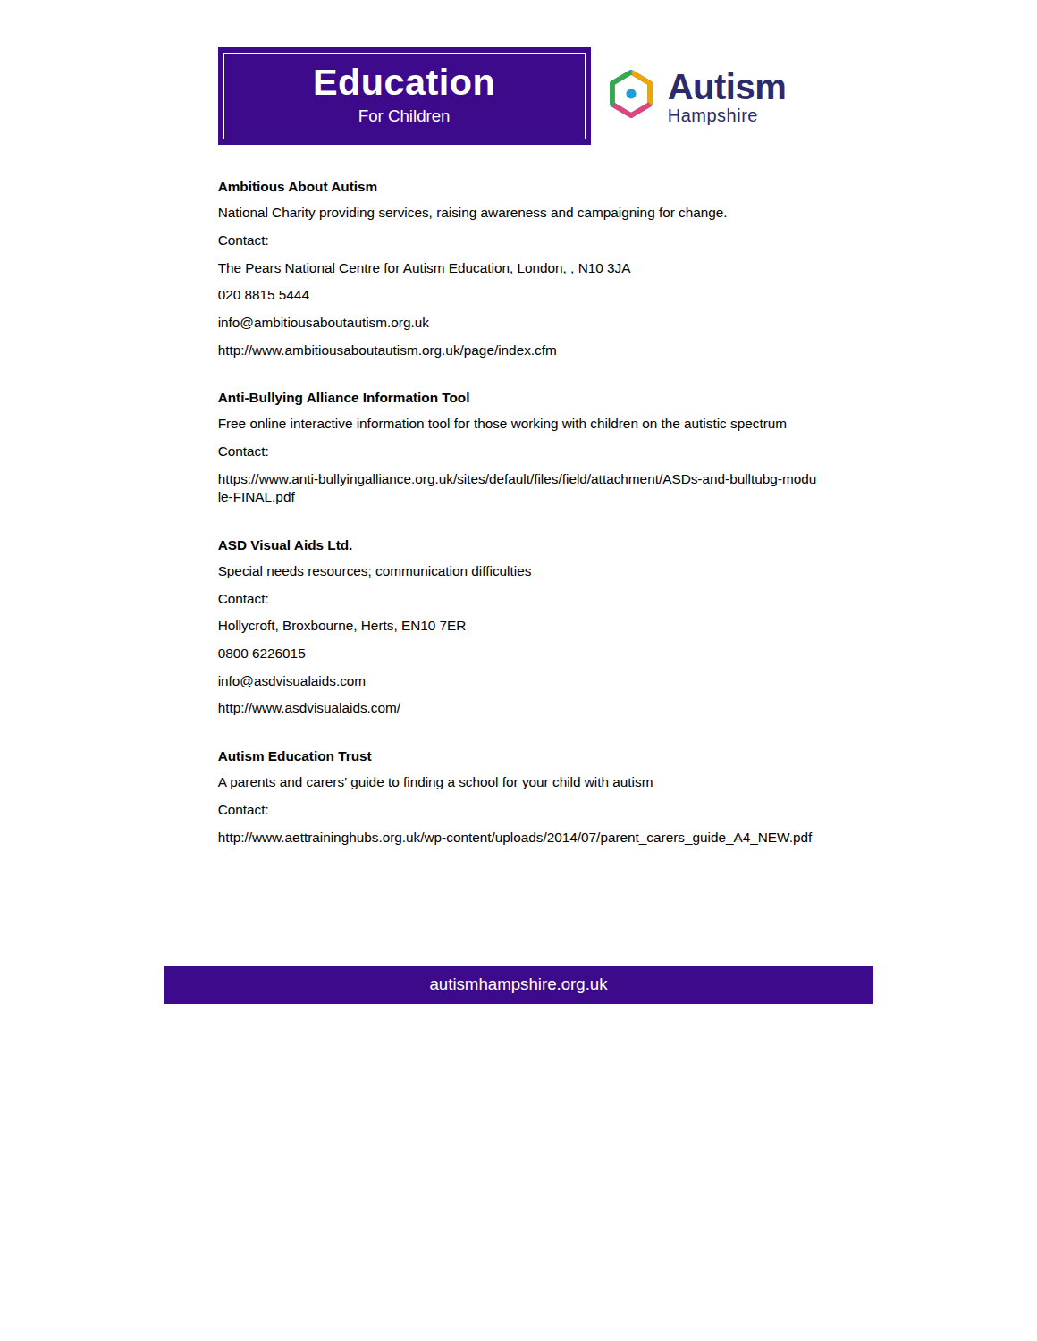Education
For Children
Autism
Hampshire
Ambitious About Autism
National Charity providing services, raising awareness and campaigning for change.
Contact:
The Pears National Centre for Autism Education, London, , N10 3JA
020 8815 5444
info@ambitiousaboutautism.org.uk
http://www.ambitiousaboutautism.org.uk/page/index.cfm
Anti-Bullying Alliance Information Tool
Free online interactive information tool for those working with children on the autistic spectrum
Contact:
https://www.anti-bullyingalliance.org.uk/sites/default/files/field/attachment/ASDs-and-bulltubg-module-FINAL.pdf
ASD Visual Aids Ltd.
Special needs resources; communication difficulties
Contact:
Hollycroft, Broxbourne, Herts, EN10 7ER
0800 6226015
info@asdvisualaids.com
http://www.asdvisualaids.com/
Autism Education Trust
A parents and carers’ guide to finding a school for your child with autism
Contact:
http://www.aettraininghubs.org.uk/wp-content/uploads/2014/07/parent_carers_guide_A4_NEW.pdf
autismhampshire.org.uk